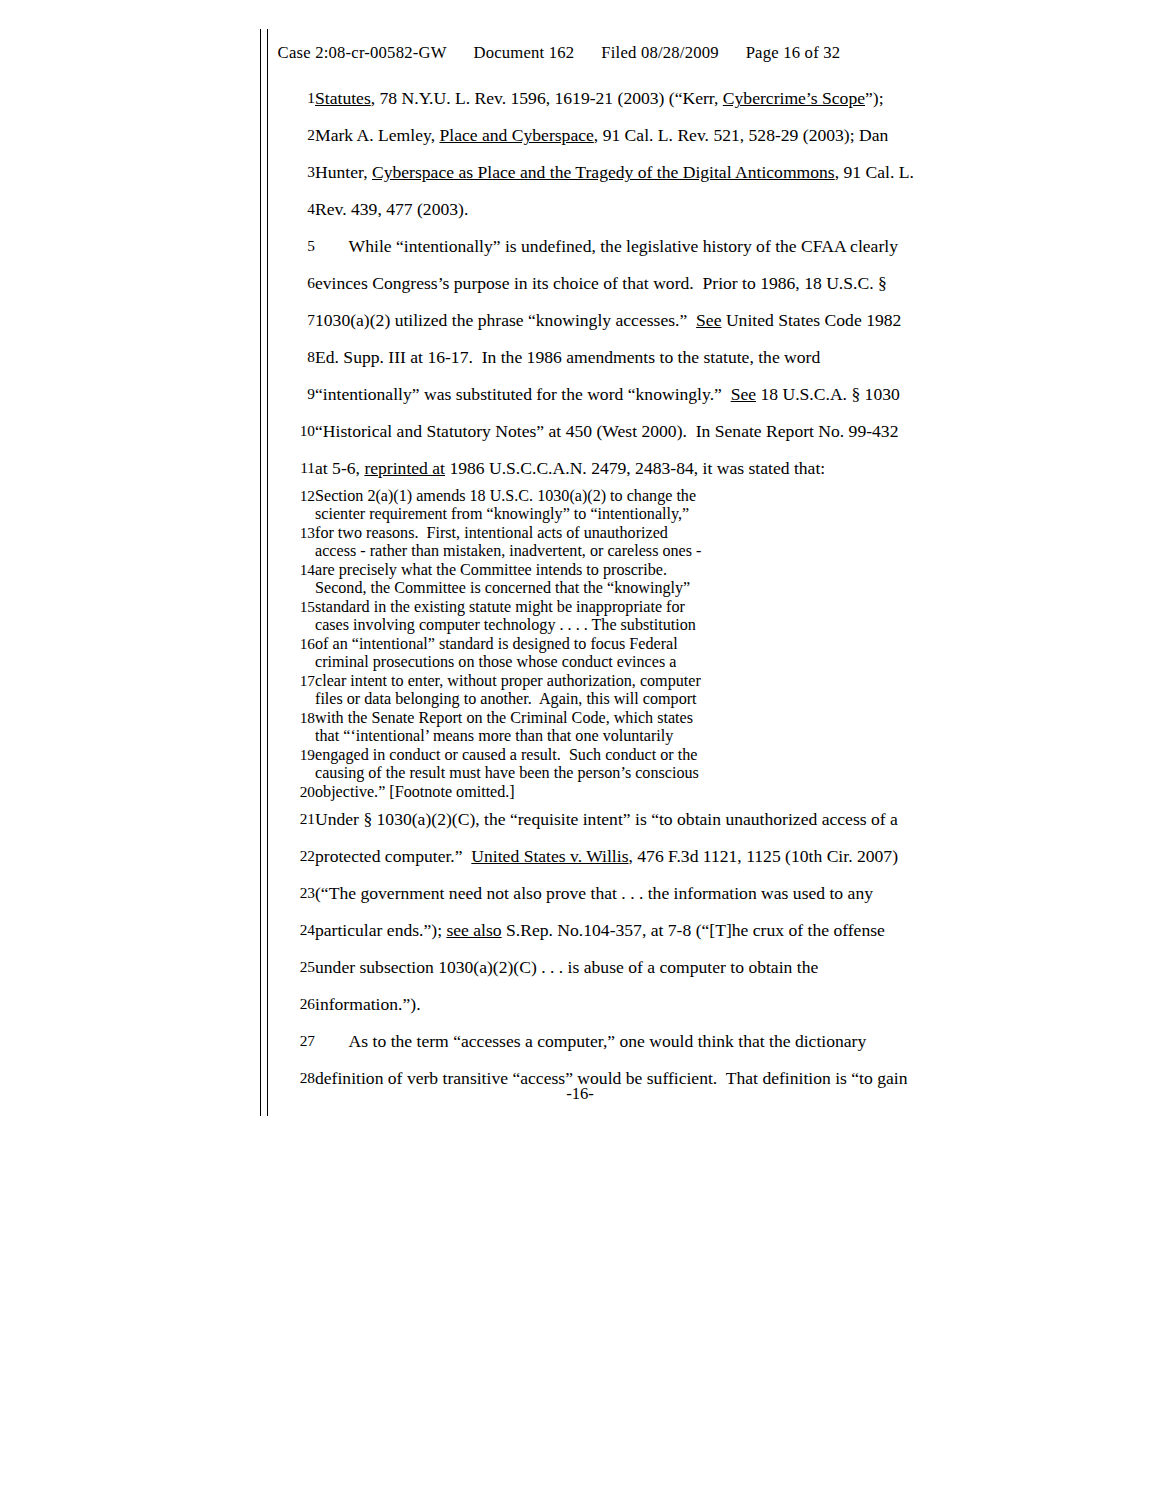Case 2:08-cr-00582-GW Document 162 Filed 08/28/2009 Page 16 of 32
| 1 | Statutes , 78 N.Y.U. L. Rev. 1596, 1619-21 (2003) (“Kerr, Cybercrime’s Scope ”); |
| 2 | Mark A. Lemley, Place and Cyberspace , 91 Cal. L. Rev. 521, 528-29 (2003); Dan |
| 3 | Hunter, Cyberspace as Place and the Tragedy of the Digital Anticommons , 91 Cal. L. |
| 4 | Rev. 439, 477 (2003). |
| 5 | While “intentionally” is undefined, the legislative history of the CFAA clearly |
| 6 | evinces Congress’s purpose in its choice of that word. Prior to 1986, 18 U.S.C. § |
| 7 | 1030(a)(2) utilized the phrase “knowingly accesses.” See United States Code 1982 |
| 8 | Ed. Supp. III at 16-17. In the 1986 amendments to the statute, the word |
| 9 | “intentionally” was substituted for the word “knowingly.” See 18 U.S.C.A. § 1030 |
| 10 | “Historical and Statutory Notes” at 450 (West 2000). In Senate Report No. 99-432 |
| 11 | at 5-6, reprinted at 1986 U.S.C.C.A.N. 2479, 2483-84, it was stated that: |
| 12 | Section 2(a)(1) amends 18 U.S.C. 1030(a)(2) to change the scienter requirement from “knowingly” to “intentionally,” |
| 13 | for two reasons. First, intentional acts of unauthorized access - rather than mistaken, inadvertent, or careless ones - |
| 14 | are precisely what the Committee intends to proscribe. Second, the Committee is concerned that the “knowingly” |
| 15 | standard in the existing statute might be inappropriate for cases involving computer technology . . . . The substitution |
| 16 | of an “intentional” standard is designed to focus Federal criminal prosecutions on those whose conduct evinces a |
| 17 | clear intent to enter, without proper authorization, computer files or data belonging to another. Again, this will comport |
| 18 | with the Senate Report on the Criminal Code, which states that “‘intentional’ means more than that one voluntarily |
| 19 | engaged in conduct or caused a result. Such conduct or the causing of the result must have been the person’s conscious |
| 20 | objective.” [Footnote omitted.] |
| 21 | Under § 1030(a)(2)(C), the “requisite intent” is “to obtain unauthorized access of a |
| 22 | protected computer.” United States v. Willis , 476 F.3d 1121, 1125 (10th Cir. 2007) |
| 23 | (“The government need not also prove that . . . the information was used to any |
| 24 | particular ends.”); see also S.Rep. No.104-357, at 7-8 (“[T]he crux of the offense |
| 25 | under subsection 1030(a)(2)(C) . . . is abuse of a computer to obtain the |
| 26 | information.”). |
| 27 | As to the term “accesses a computer,” one would think that the dictionary |
| 28 | definition of verb transitive “access” would be sufficient. That definition is “to gain |
-16-